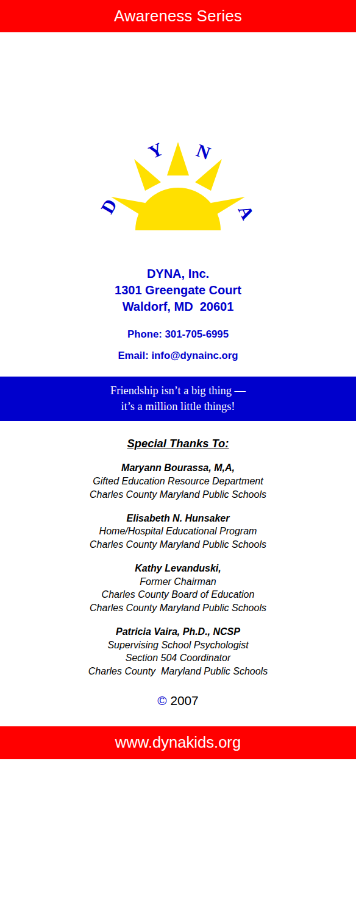Awareness Series
D Y N A
DYNA, Inc.
1301 Greengate Court
Waldorf, MD 20601
Phone: 301-705-6995
Email: info@dynainc.org
Friendship isn’t a big thing —
it’s a million little things!
Special Thanks To:
Maryann Bourassa, M,A,
Gifted Education Resource Department
Charles County Maryland Public Schools
Elisabeth N. Hunsaker
Home/Hospital Educational Program
Charles County Maryland Public Schools
Kathy Levanduski,
Former Chairman
Charles County Board of Education
Charles County Maryland Public Schools
Patricia Vaira, Ph.D., NCSP
Supervising School Psychologist
Section 504 Coordinator
Charles County Maryland Public Schools
© 2007
www.dynakids.org